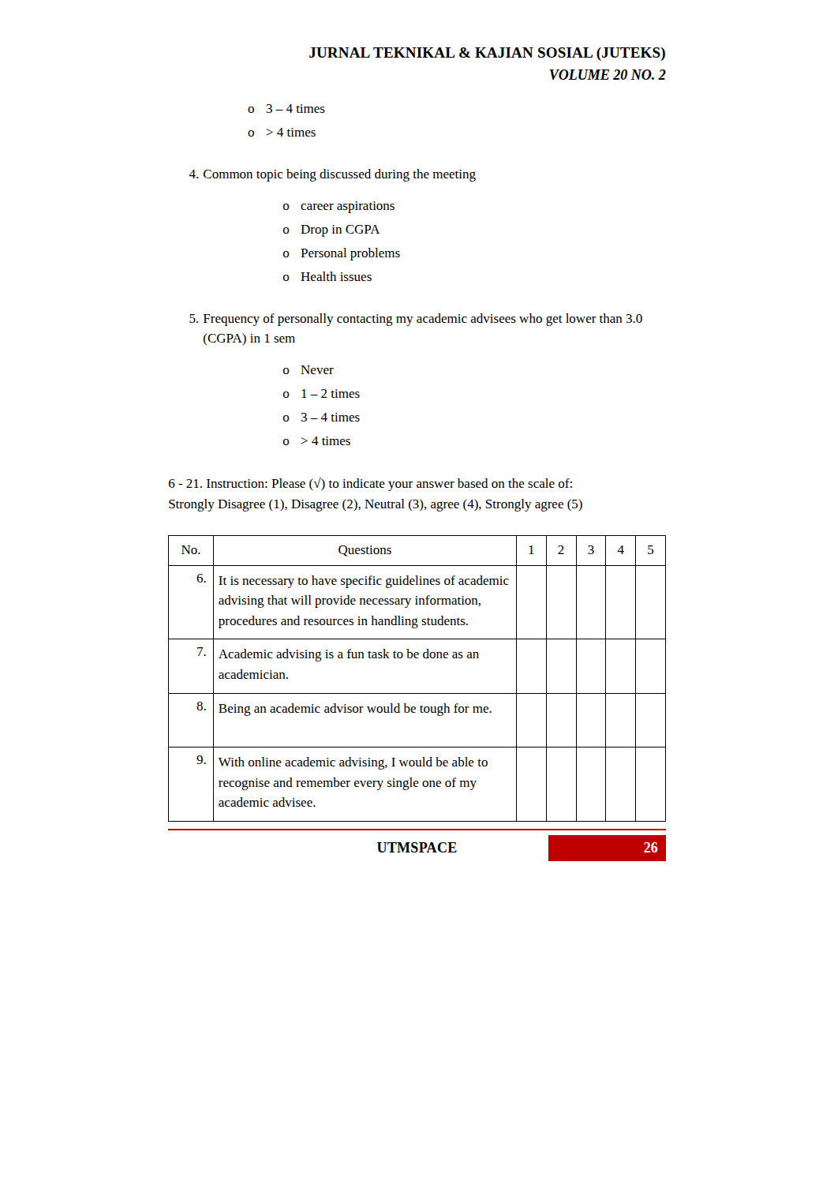JURNAL TEKNIKAL & KAJIAN SOSIAL (JUTEKS)
VOLUME 20 NO. 2
3 – 4 times
> 4 times
4. Common topic being discussed during the meeting
career aspirations
Drop in CGPA
Personal problems
Health issues
5. Frequency of personally contacting my academic advisees who get lower than 3.0 (CGPA) in 1 sem
Never
1 – 2 times
3 – 4 times
> 4 times
6 - 21. Instruction: Please (√) to indicate your answer based on the scale of:
Strongly Disagree (1), Disagree (2), Neutral (3), agree (4), Strongly agree (5)
| No. | Questions | 1 | 2 | 3 | 4 | 5 |
| --- | --- | --- | --- | --- | --- | --- |
| 6. | It is necessary to have specific guidelines of academic advising that will provide necessary information, procedures and resources in handling students. | | | | | |
| 7. | Academic advising is a fun task to be done as an academician. | | | | | |
| 8. | Being an academic advisor would be tough for me. | | | | | |
| 9. | With online academic advising, I would be able to recognise and remember every single one of my academic advisee. | | | | | |
UTMSPACE 26